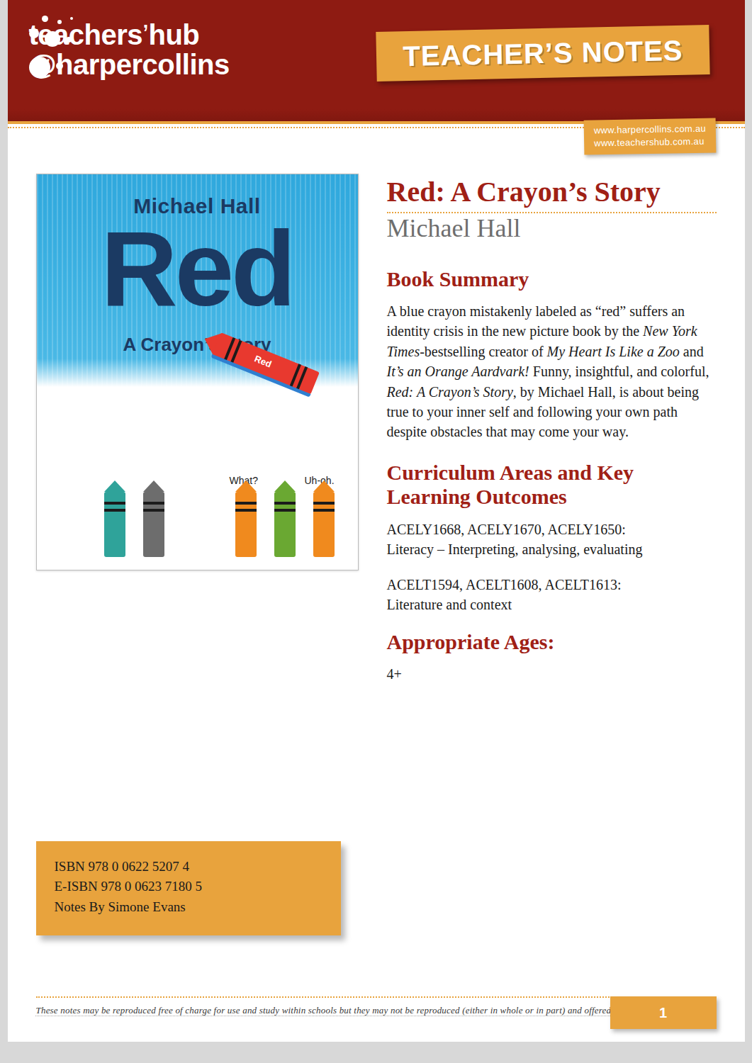teachers’hub @harpercollins
TEACHER’S NOTES
www.harpercollins.com.au
www.teachershub.com.au
Michael Hall
Red
A Crayon’s Story
Red
What?
Uh-oh.
Red: A Crayon’s Story
Michael Hall
Book Summary
A blue crayon mistakenly labeled as “red” suffers an identity crisis in the new picture book by the New York Times-bestselling creator of My Heart Is Like a Zoo and It’s an Orange Aardvark! Funny, insightful, and colorful, Red: A Crayon’s Story, by Michael Hall, is about being true to your inner self and following your own path despite obstacles that may come your way.
Curriculum Areas and Key Learning Outcomes
ACELY1668, ACELY1670, ACELY1650:
Literacy – Interpreting, analysing, evaluating
ACELT1594, ACELT1608, ACELT1613:
Literature and context
Appropriate Ages:
4+
ISBN 978 0 0622 5207 4
E-ISBN 978 0 0623 7180 5
Notes By Simone Evans
These notes may be reproduced free of charge for use and study within schools but they may not be reproduced (either in whole or in part) and offered for commecial sale.
1